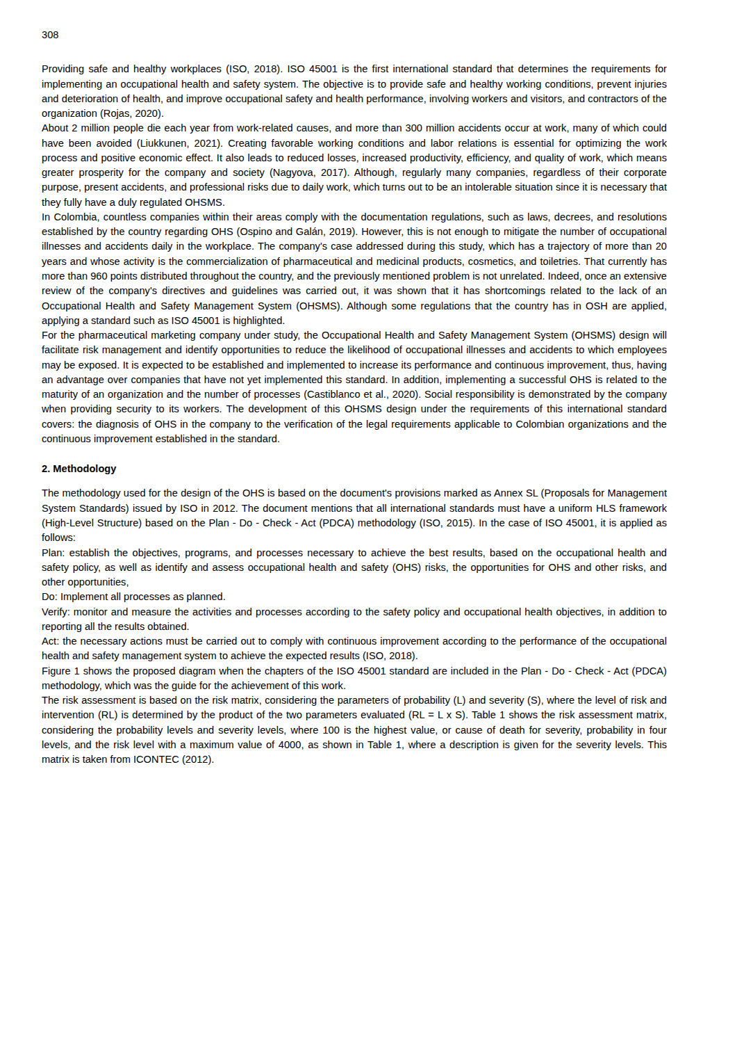308
Providing safe and healthy workplaces (ISO, 2018). ISO 45001 is the first international standard that determines the requirements for implementing an occupational health and safety system. The objective is to provide safe and healthy working conditions, prevent injuries and deterioration of health, and improve occupational safety and health performance, involving workers and visitors, and contractors of the organization (Rojas, 2020).
About 2 million people die each year from work-related causes, and more than 300 million accidents occur at work, many of which could have been avoided (Liukkunen, 2021). Creating favorable working conditions and labor relations is essential for optimizing the work process and positive economic effect. It also leads to reduced losses, increased productivity, efficiency, and quality of work, which means greater prosperity for the company and society (Nagyova, 2017). Although, regularly many companies, regardless of their corporate purpose, present accidents, and professional risks due to daily work, which turns out to be an intolerable situation since it is necessary that they fully have a duly regulated OHSMS.
In Colombia, countless companies within their areas comply with the documentation regulations, such as laws, decrees, and resolutions established by the country regarding OHS (Ospino and Galán, 2019). However, this is not enough to mitigate the number of occupational illnesses and accidents daily in the workplace. The company's case addressed during this study, which has a trajectory of more than 20 years and whose activity is the commercialization of pharmaceutical and medicinal products, cosmetics, and toiletries. That currently has more than 960 points distributed throughout the country, and the previously mentioned problem is not unrelated. Indeed, once an extensive review of the company's directives and guidelines was carried out, it was shown that it has shortcomings related to the lack of an Occupational Health and Safety Management System (OHSMS). Although some regulations that the country has in OSH are applied, applying a standard such as ISO 45001 is highlighted.
For the pharmaceutical marketing company under study, the Occupational Health and Safety Management System (OHSMS) design will facilitate risk management and identify opportunities to reduce the likelihood of occupational illnesses and accidents to which employees may be exposed. It is expected to be established and implemented to increase its performance and continuous improvement, thus, having an advantage over companies that have not yet implemented this standard. In addition, implementing a successful OHS is related to the maturity of an organization and the number of processes (Castiblanco et al., 2020). Social responsibility is demonstrated by the company when providing security to its workers. The development of this OHSMS design under the requirements of this international standard covers: the diagnosis of OHS in the company to the verification of the legal requirements applicable to Colombian organizations and the continuous improvement established in the standard.
2. Methodology
The methodology used for the design of the OHS is based on the document's provisions marked as Annex SL (Proposals for Management System Standards) issued by ISO in 2012. The document mentions that all international standards must have a uniform HLS framework (High-Level Structure) based on the Plan - Do - Check - Act (PDCA) methodology (ISO, 2015). In the case of ISO 45001, it is applied as follows:
Plan: establish the objectives, programs, and processes necessary to achieve the best results, based on the occupational health and safety policy, as well as identify and assess occupational health and safety (OHS) risks, the opportunities for OHS and other risks, and other opportunities,
Do: Implement all processes as planned.
Verify: monitor and measure the activities and processes according to the safety policy and occupational health objectives, in addition to reporting all the results obtained.
Act: the necessary actions must be carried out to comply with continuous improvement according to the performance of the occupational health and safety management system to achieve the expected results (ISO, 2018).
Figure 1 shows the proposed diagram when the chapters of the ISO 45001 standard are included in the Plan - Do - Check - Act (PDCA) methodology, which was the guide for the achievement of this work.
The risk assessment is based on the risk matrix, considering the parameters of probability (L) and severity (S), where the level of risk and intervention (RL) is determined by the product of the two parameters evaluated (RL = L x S). Table 1 shows the risk assessment matrix, considering the probability levels and severity levels, where 100 is the highest value, or cause of death for severity, probability in four levels, and the risk level with a maximum value of 4000, as shown in Table 1, where a description is given for the severity levels. This matrix is taken from ICONTEC (2012).